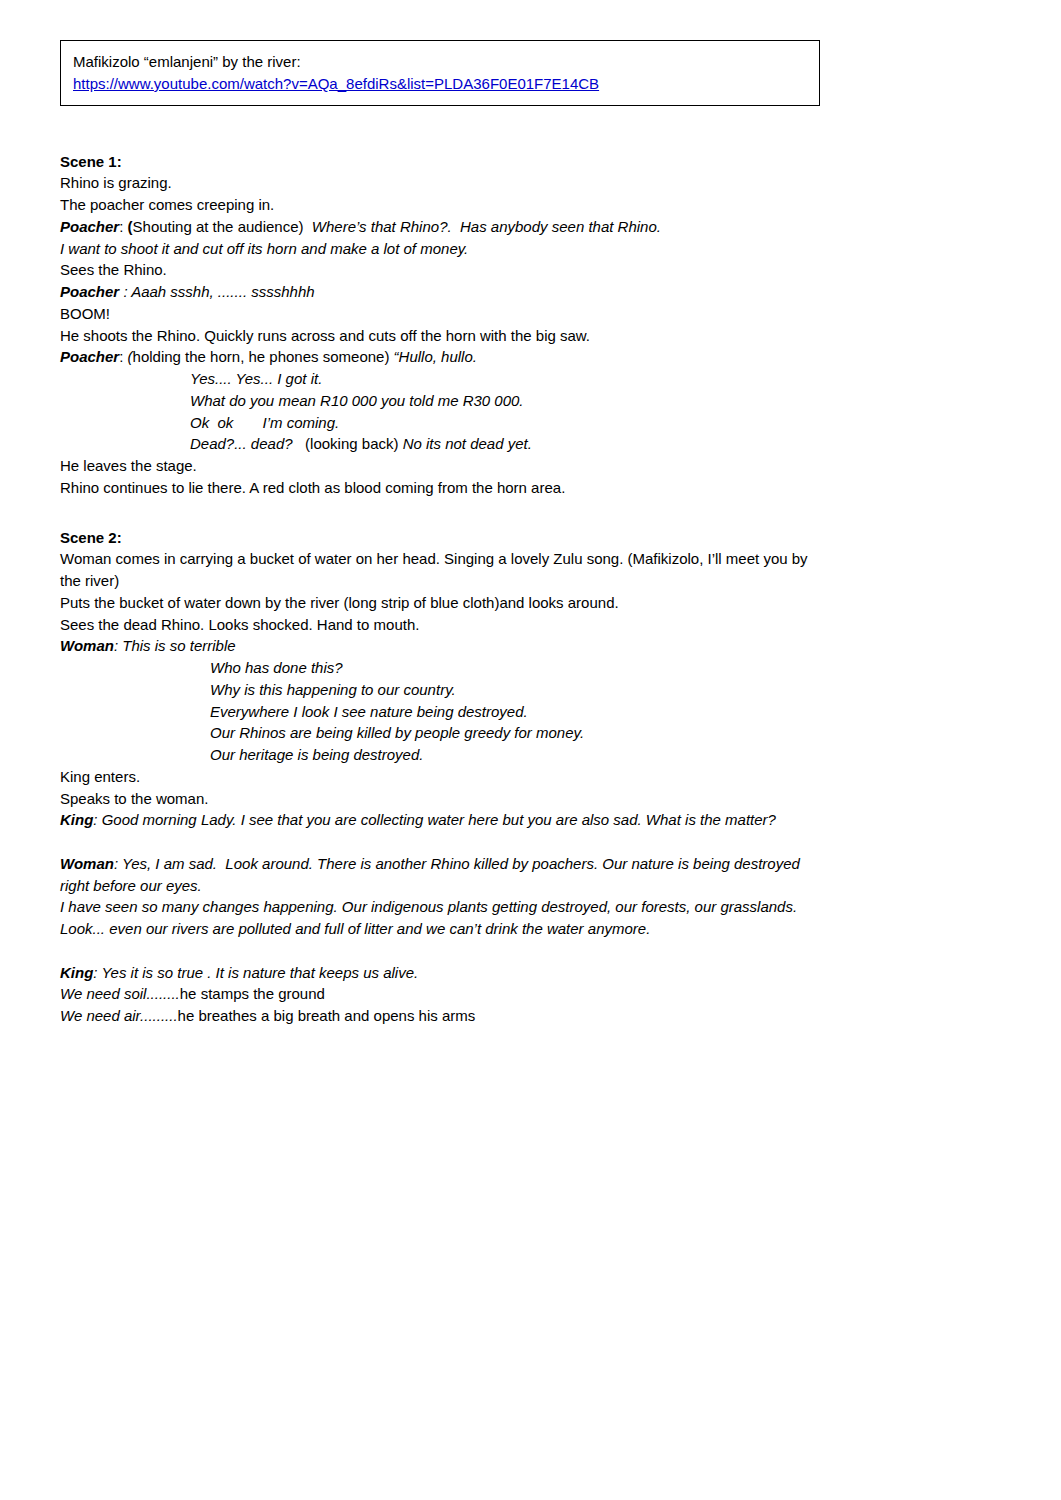Mafikizolo “emlanjeni” by the river:
https://www.youtube.com/watch?v=AQa_8efdiRs&list=PLDA36F0E01F7E14CB
Scene 1:
Rhino is grazing.
The poacher comes creeping in.
Poacher: (Shouting at the audience) Where’s that Rhino?. Has anybody seen that Rhino.
I want to shoot it and cut off its horn and make a lot of money.
Sees the Rhino.
Poacher : Aaah ssshh, ....... sssshhhh
BOOM!
He shoots the Rhino. Quickly runs across and cuts off the horn with the big saw.
Poacher: (holding the horn, he phones someone) “Hullo, hullo.
Yes.... Yes... I got it.
What do you mean R10 000 you told me R30 000.
Ok ok I’m coming.
Dead?... dead? (looking back) No its not dead yet.
He leaves the stage.
Rhino continues to lie there. A red cloth as blood coming from the horn area.
Scene 2:
Woman comes in carrying a bucket of water on her head. Singing a lovely Zulu song. (Mafikizolo, I’ll meet you by the river)
Puts the bucket of water down by the river (long strip of blue cloth)and looks around.
Sees the dead Rhino. Looks shocked. Hand to mouth.
Woman: This is so terrible
Who has done this?
Why is this happening to our country.
Everywhere I look I see nature being destroyed.
Our Rhinos are being killed by people greedy for money.
Our heritage is being destroyed.
King enters.
Speaks to the woman.
King: Good morning Lady. I see that you are collecting water here but you are also sad. What is the matter?
Woman: Yes, I am sad. Look around. There is another Rhino killed by poachers. Our nature is being destroyed right before our eyes.
I have seen so many changes happening. Our indigenous plants getting destroyed, our forests, our grasslands.
Look... even our rivers are polluted and full of litter and we can’t drink the water anymore.
King: Yes it is so true . It is nature that keeps us alive.
We need soil........ he stamps the ground
We need air......... he breathes a big breath and opens his arms